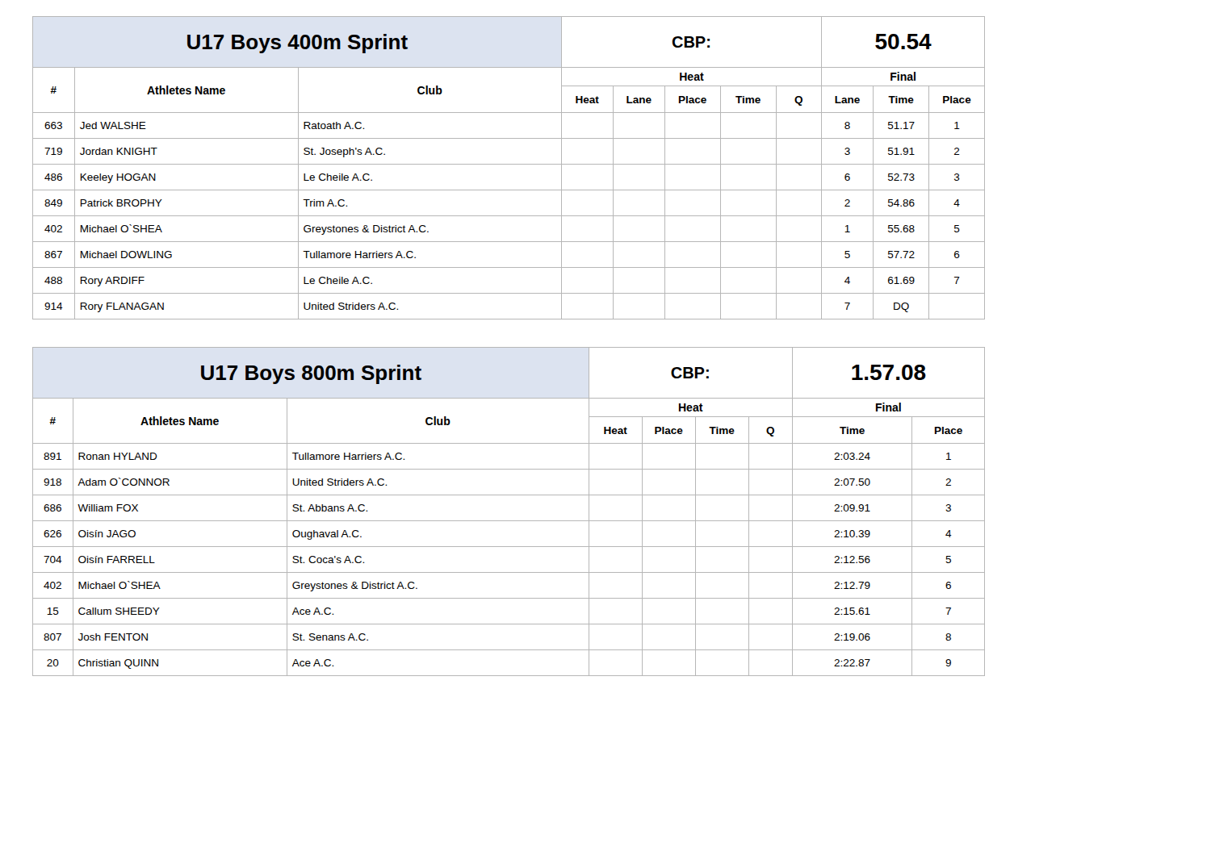| U17 Boys 400m Sprint | CBP: | 50.54 |
| # | Athletes Name | Club | Heat | Final |
| Heat | Lane | Place | Time | Q | Lane | Time | Place |
| 663 | Jed WALSHE | Ratoath A.C. | | | | | | 8 | 51.17 | 1 |
| 719 | Jordan KNIGHT | St. Joseph's A.C. | | | | | | 3 | 51.91 | 2 |
| 486 | Keeley HOGAN | Le Cheile A.C. | | | | | | 6 | 52.73 | 3 |
| 849 | Patrick BROPHY | Trim A.C. | | | | | | 2 | 54.86 | 4 |
| 402 | Michael O`SHEA | Greystones & District A.C. | | | | | | 1 | 55.68 | 5 |
| 867 | Michael DOWLING | Tullamore Harriers A.C. | | | | | | 5 | 57.72 | 6 |
| 488 | Rory ARDIFF | Le Cheile A.C. | | | | | | 4 | 61.69 | 7 |
| 914 | Rory FLANAGAN | United Striders A.C. | | | | | | 7 | DQ | |
| U17 Boys 800m Sprint | CBP: | 1.57.08 |
| # | Athletes Name | Club | Heat | Final |
| Heat | Place | Time | Q | Time | Place |
| 891 | Ronan HYLAND | Tullamore Harriers A.C. | | | | | 2:03.24 | 1 |
| 918 | Adam O`CONNOR | United Striders A.C. | | | | | 2:07.50 | 2 |
| 686 | William FOX | St. Abbans A.C. | | | | | 2:09.91 | 3 |
| 626 | Oisín JAGO | Oughaval A.C. | | | | | 2:10.39 | 4 |
| 704 | Oisín FARRELL | St. Coca's A.C. | | | | | 2:12.56 | 5 |
| 402 | Michael O`SHEA | Greystones & District A.C. | | | | | 2:12.79 | 6 |
| 15 | Callum SHEEDY | Ace A.C. | | | | | 2:15.61 | 7 |
| 807 | Josh FENTON | St. Senans A.C. | | | | | 2:19.06 | 8 |
| 20 | Christian QUINN | Ace A.C. | | | | | 2:22.87 | 9 |